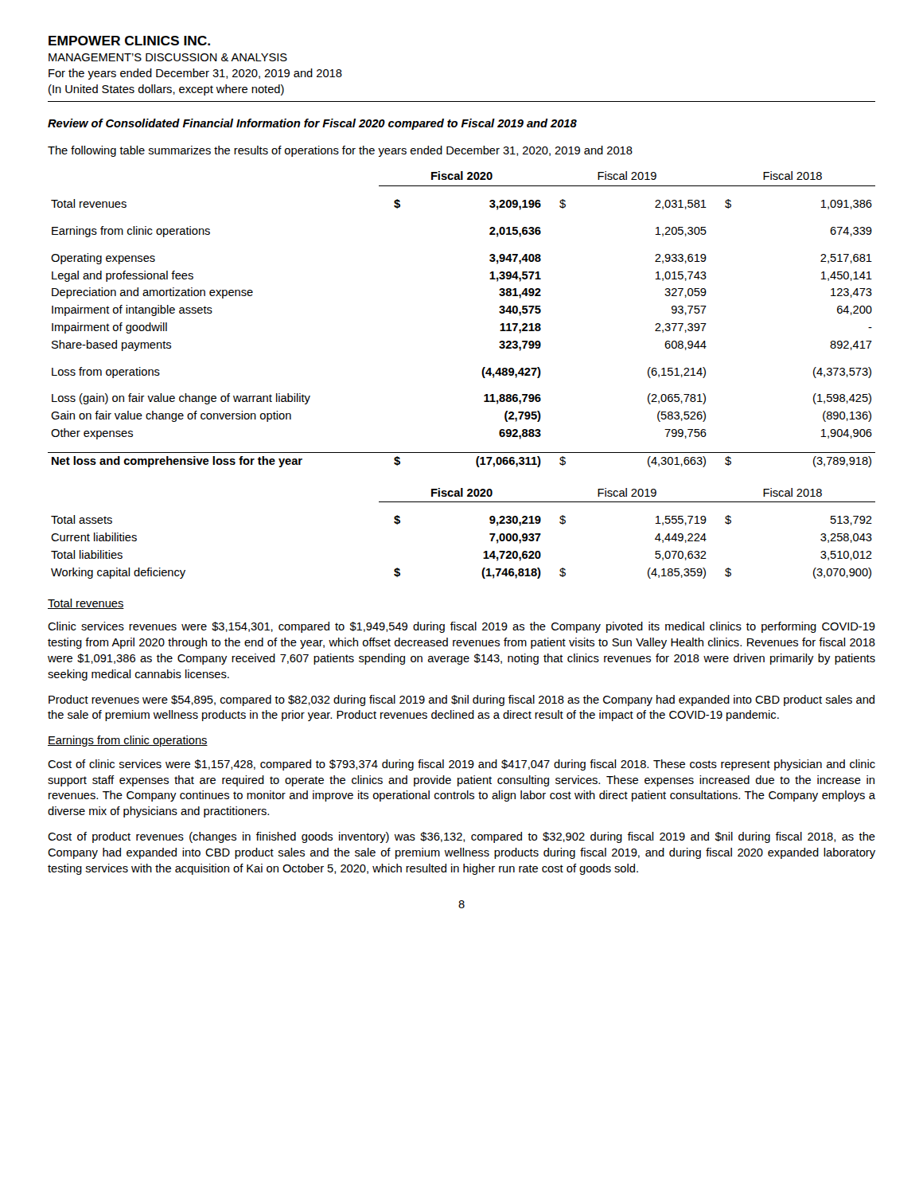EMPOWER CLINICS INC.
MANAGEMENT’S DISCUSSION & ANALYSIS
For the years ended December 31, 2020, 2019 and 2018
(In United States dollars, except where noted)
Review of Consolidated Financial Information for Fiscal 2020 compared to Fiscal 2019 and 2018
The following table summarizes the results of operations for the years ended December 31, 2020, 2019 and 2018
| | Fiscal 2020 | Fiscal 2019 | Fiscal 2018 |
| Total revenues | $ | 3,209,196 | $ | 2,031,581 | $ | 1,091,386 |
| Earnings from clinic operations | | 2,015,636 | | 1,205,305 | | 674,339 |
| Operating expenses | | 3,947,408 | | 2,933,619 | | 2,517,681 |
| Legal and professional fees | | 1,394,571 | | 1,015,743 | | 1,450,141 |
| Depreciation and amortization expense | | 381,492 | | 327,059 | | 123,473 |
| Impairment of intangible assets | | 340,575 | | 93,757 | | 64,200 |
| Impairment of goodwill | | 117,218 | | 2,377,397 | | - |
| Share-based payments | | 323,799 | | 608,944 | | 892,417 |
| Loss from operations | | (4,489,427) | | (6,151,214) | | (4,373,573) |
| Loss (gain) on fair value change of warrant liability | | 11,886,796 | | (2,065,781) | | (1,598,425) |
| Gain on fair value change of conversion option | | (2,795) | | (583,526) | | (890,136) |
| Other expenses | | 692,883 | | 799,756 | | 1,904,906 |
| Net loss and comprehensive loss for the year | $ | (17,066,311) | $ | (4,301,663) | $ | (3,789,918) |
| | Fiscal 2020 | Fiscal 2019 | Fiscal 2018 |
| Total assets | $ | 9,230,219 | $ | 1,555,719 | $ | 513,792 |
| Current liabilities | | 7,000,937 | | 4,449,224 | | 3,258,043 |
| Total liabilities | | 14,720,620 | | 5,070,632 | | 3,510,012 |
| Working capital deficiency | $ | (1,746,818) | $ | (4,185,359) | $ | (3,070,900) |
Total revenues
Clinic services revenues were $3,154,301, compared to $1,949,549 during fiscal 2019 as the Company pivoted its medical clinics to performing COVID-19 testing from April 2020 through to the end of the year, which offset decreased revenues from patient visits to Sun Valley Health clinics. Revenues for fiscal 2018 were $1,091,386 as the Company received 7,607 patients spending on average $143, noting that clinics revenues for 2018 were driven primarily by patients seeking medical cannabis licenses.
Product revenues were $54,895, compared to $82,032 during fiscal 2019 and $nil during fiscal 2018 as the Company had expanded into CBD product sales and the sale of premium wellness products in the prior year. Product revenues declined as a direct result of the impact of the COVID-19 pandemic.
Earnings from clinic operations
Cost of clinic services were $1,157,428, compared to $793,374 during fiscal 2019 and $417,047 during fiscal 2018. These costs represent physician and clinic support staff expenses that are required to operate the clinics and provide patient consulting services. These expenses increased due to the increase in revenues. The Company continues to monitor and improve its operational controls to align labor cost with direct patient consultations. The Company employs a diverse mix of physicians and practitioners.
Cost of product revenues (changes in finished goods inventory) was $36,132, compared to $32,902 during fiscal 2019 and $nil during fiscal 2018, as the Company had expanded into CBD product sales and the sale of premium wellness products during fiscal 2019, and during fiscal 2020 expanded laboratory testing services with the acquisition of Kai on October 5, 2020, which resulted in higher run rate cost of goods sold.
8